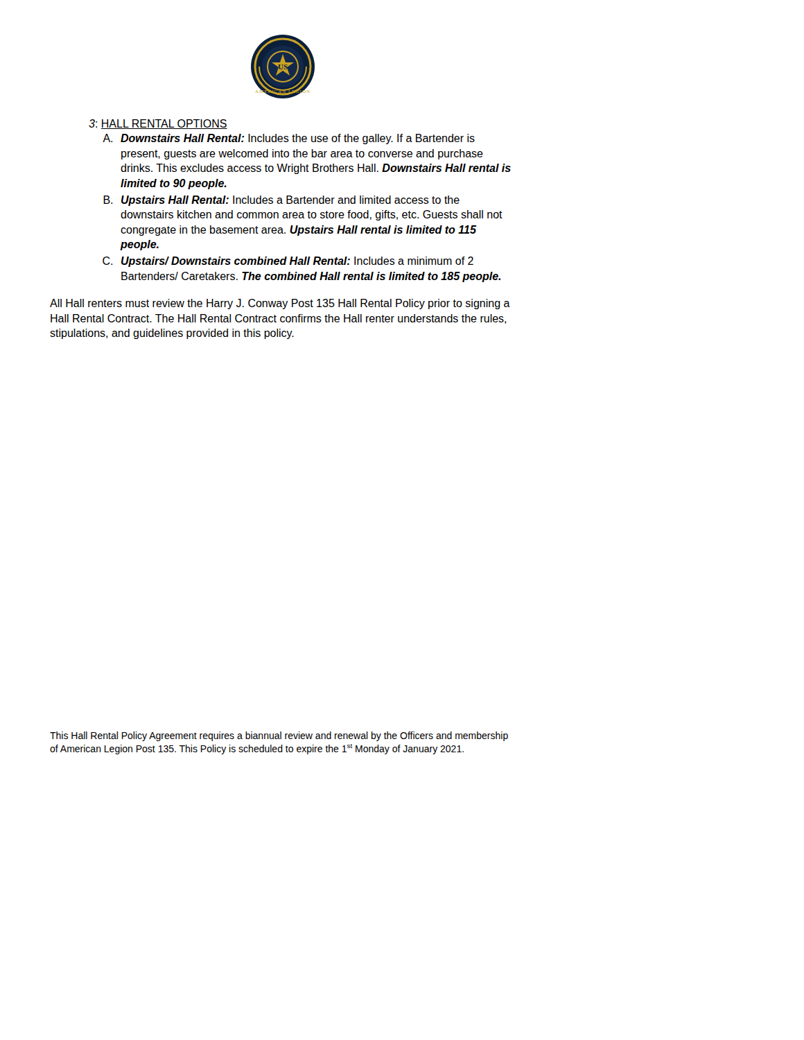US AMERICAN LEGION
3: HALL RENTAL OPTIONS
Downstairs Hall Rental: Includes the use of the galley. If a Bartender is present, guests are welcomed into the bar area to converse and purchase drinks. This excludes access to Wright Brothers Hall. Downstairs Hall rental is limited to 90 people.
Upstairs Hall Rental: Includes a Bartender and limited access to the downstairs kitchen and common area to store food, gifts, etc. Guests shall not congregate in the basement area. Upstairs Hall rental is limited to 115 people.
Upstairs/ Downstairs combined Hall Rental: Includes a minimum of 2 Bartenders/ Caretakers. The combined Hall rental is limited to 185 people.
All Hall renters must review the Harry J. Conway Post 135 Hall Rental Policy prior to signing a Hall Rental Contract. The Hall Rental Contract confirms the Hall renter understands the rules, stipulations, and guidelines provided in this policy.
This Hall Rental Policy Agreement requires a biannual review and renewal by the Officers and membership of American Legion Post 135. This Policy is scheduled to expire the 1st Monday of January 2021.